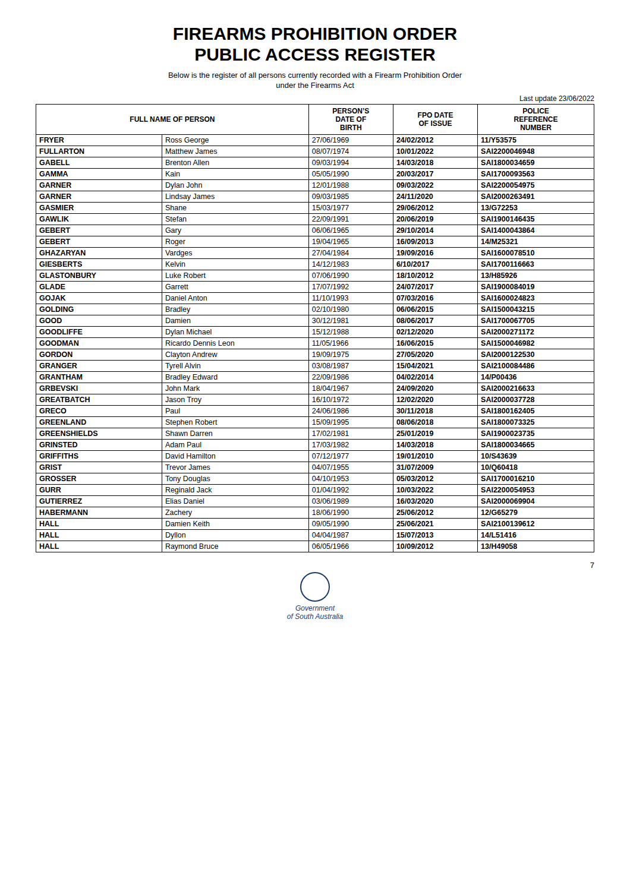FIREARMS PROHIBITION ORDER
PUBLIC ACCESS REGISTER
Below is the register of all persons currently recorded with a Firearm Prohibition Order
under the Firearms Act
Last update 23/06/2022
| FULL NAME OF PERSON | PERSON’S DATE OF BIRTH | FPO DATE OF ISSUE | POLICE REFERENCE NUMBER |
| --- | --- | --- | --- |
| FRYER | Ross George | 27/06/1969 | 24/02/2012 | 11/Y53575 |
| FULLARTON | Matthew James | 08/07/1974 | 10/01/2022 | SAI2200046948 |
| GABELL | Brenton Allen | 09/03/1994 | 14/03/2018 | SAI1800034659 |
| GAMMA | Kain | 05/05/1990 | 20/03/2017 | SAI1700093563 |
| GARNER | Dylan John | 12/01/1988 | 09/03/2022 | SAI2200054975 |
| GARNER | Lindsay James | 09/03/1985 | 24/11/2020 | SAI2000263491 |
| GASMIER | Shane | 15/03/1977 | 29/06/2012 | 13/G72253 |
| GAWLIK | Stefan | 22/09/1991 | 20/06/2019 | SAI1900146435 |
| GEBERT | Gary | 06/06/1965 | 29/10/2014 | SAI1400043864 |
| GEBERT | Roger | 19/04/1965 | 16/09/2013 | 14/M25321 |
| GHAZARYAN | Vardges | 27/04/1984 | 19/09/2016 | SAI1600078510 |
| GIESBERTS | Kelvin | 14/12/1983 | 6/10/2017 | SAI1700116663 |
| GLASTONBURY | Luke Robert | 07/06/1990 | 18/10/2012 | 13/H85926 |
| GLADE | Garrett | 17/07/1992 | 24/07/2017 | SAI1900084019 |
| GOJAK | Daniel Anton | 11/10/1993 | 07/03/2016 | SAI1600024823 |
| GOLDING | Bradley | 02/10/1980 | 06/06/2015 | SAI1500043215 |
| GOOD | Damien | 30/12/1981 | 08/06/2017 | SAI1700067705 |
| GOODLIFFE | Dylan Michael | 15/12/1988 | 02/12/2020 | SAI2000271172 |
| GOODMAN | Ricardo Dennis Leon | 11/05/1966 | 16/06/2015 | SAI1500046982 |
| GORDON | Clayton Andrew | 19/09/1975 | 27/05/2020 | SAI2000122530 |
| GRANGER | Tyrell Alvin | 03/08/1987 | 15/04/2021 | SAI2100084486 |
| GRANTHAM | Bradley Edward | 22/09/1986 | 04/02/2014 | 14/P00436 |
| GRBEVSKI | John Mark | 18/04/1967 | 24/09/2020 | SAI2000216633 |
| GREATBATCH | Jason Troy | 16/10/1972 | 12/02/2020 | SAI2000037728 |
| GRECO | Paul | 24/06/1986 | 30/11/2018 | SAI1800162405 |
| GREENLAND | Stephen Robert | 15/09/1995 | 08/06/2018 | SAI1800073325 |
| GREENSHIELDS | Shawn Darren | 17/02/1981 | 25/01/2019 | SAI1900023735 |
| GRINSTED | Adam Paul | 17/03/1982 | 14/03/2018 | SAI1800034665 |
| GRIFFITHS | David Hamilton | 07/12/1977 | 19/01/2010 | 10/S43639 |
| GRIST | Trevor James | 04/07/1955 | 31/07/2009 | 10/Q60418 |
| GROSSER | Tony Douglas | 04/10/1953 | 05/03/2012 | SAI1700016210 |
| GURR | Reginald Jack | 01/04/1992 | 10/03/2022 | SAI2200054953 |
| GUTIERREZ | Elias Daniel | 03/06/1989 | 16/03/2020 | SAI2000069904 |
| HABERMANN | Zachery | 18/06/1990 | 25/06/2012 | 12/G65279 |
| HALL | Damien Keith | 09/05/1990 | 25/06/2021 | SAI2100139612 |
| HALL | Dyllon | 04/04/1987 | 15/07/2013 | 14/L51416 |
| HALL | Raymond Bruce | 06/05/1966 | 10/09/2012 | 13/H49058 |
7
Government
of South Australia